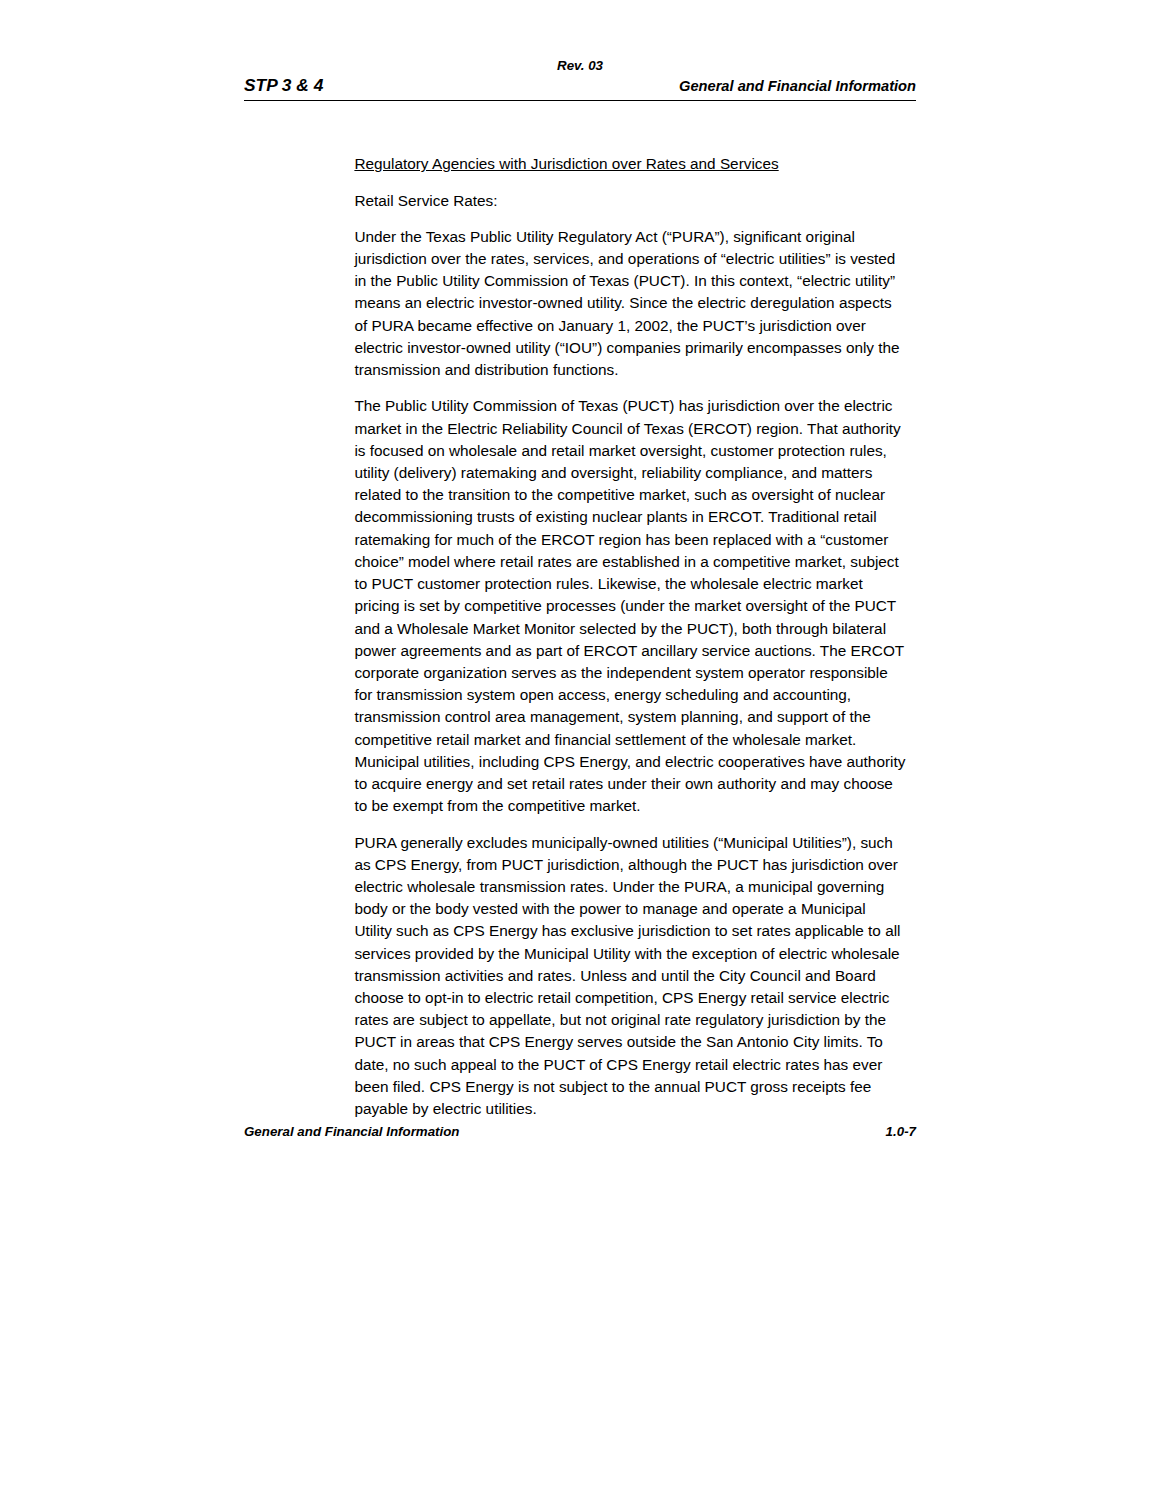Rev. 03
STP 3 & 4
General and Financial Information
Regulatory Agencies with Jurisdiction over Rates and Services
Retail Service Rates:
Under the Texas Public Utility Regulatory Act (“PURA”), significant original jurisdiction over the rates, services, and operations of “electric utilities” is vested in the Public Utility Commission of Texas (PUCT). In this context, “electric utility” means an electric investor-owned utility. Since the electric deregulation aspects of PURA became effective on January 1, 2002, the PUCT’s jurisdiction over electric investor-owned utility (“IOU”) companies primarily encompasses only the transmission and distribution functions.
The Public Utility Commission of Texas (PUCT) has jurisdiction over the electric market in the Electric Reliability Council of Texas (ERCOT) region. That authority is focused on wholesale and retail market oversight, customer protection rules, utility (delivery) ratemaking and oversight, reliability compliance, and matters related to the transition to the competitive market, such as oversight of nuclear decommissioning trusts of existing nuclear plants in ERCOT. Traditional retail ratemaking for much of the ERCOT region has been replaced with a “customer choice” model where retail rates are established in a competitive market, subject to PUCT customer protection rules. Likewise, the wholesale electric market pricing is set by competitive processes (under the market oversight of the PUCT and a Wholesale Market Monitor selected by the PUCT), both through bilateral power agreements and as part of ERCOT ancillary service auctions. The ERCOT corporate organization serves as the independent system operator responsible for transmission system open access, energy scheduling and accounting, transmission control area management, system planning, and support of the competitive retail market and financial settlement of the wholesale market. Municipal utilities, including CPS Energy, and electric cooperatives have authority to acquire energy and set retail rates under their own authority and may choose to be exempt from the competitive market.
PURA generally excludes municipally-owned utilities (“Municipal Utilities”), such as CPS Energy, from PUCT jurisdiction, although the PUCT has jurisdiction over electric wholesale transmission rates. Under the PURA, a municipal governing body or the body vested with the power to manage and operate a Municipal Utility such as CPS Energy has exclusive jurisdiction to set rates applicable to all services provided by the Municipal Utility with the exception of electric wholesale transmission activities and rates. Unless and until the City Council and Board choose to opt-in to electric retail competition, CPS Energy retail service electric rates are subject to appellate, but not original rate regulatory jurisdiction by the PUCT in areas that CPS Energy serves outside the San Antonio City limits. To date, no such appeal to the PUCT of CPS Energy retail electric rates has ever been filed. CPS Energy is not subject to the annual PUCT gross receipts fee payable by electric utilities.
General and Financial Information
1.0-7